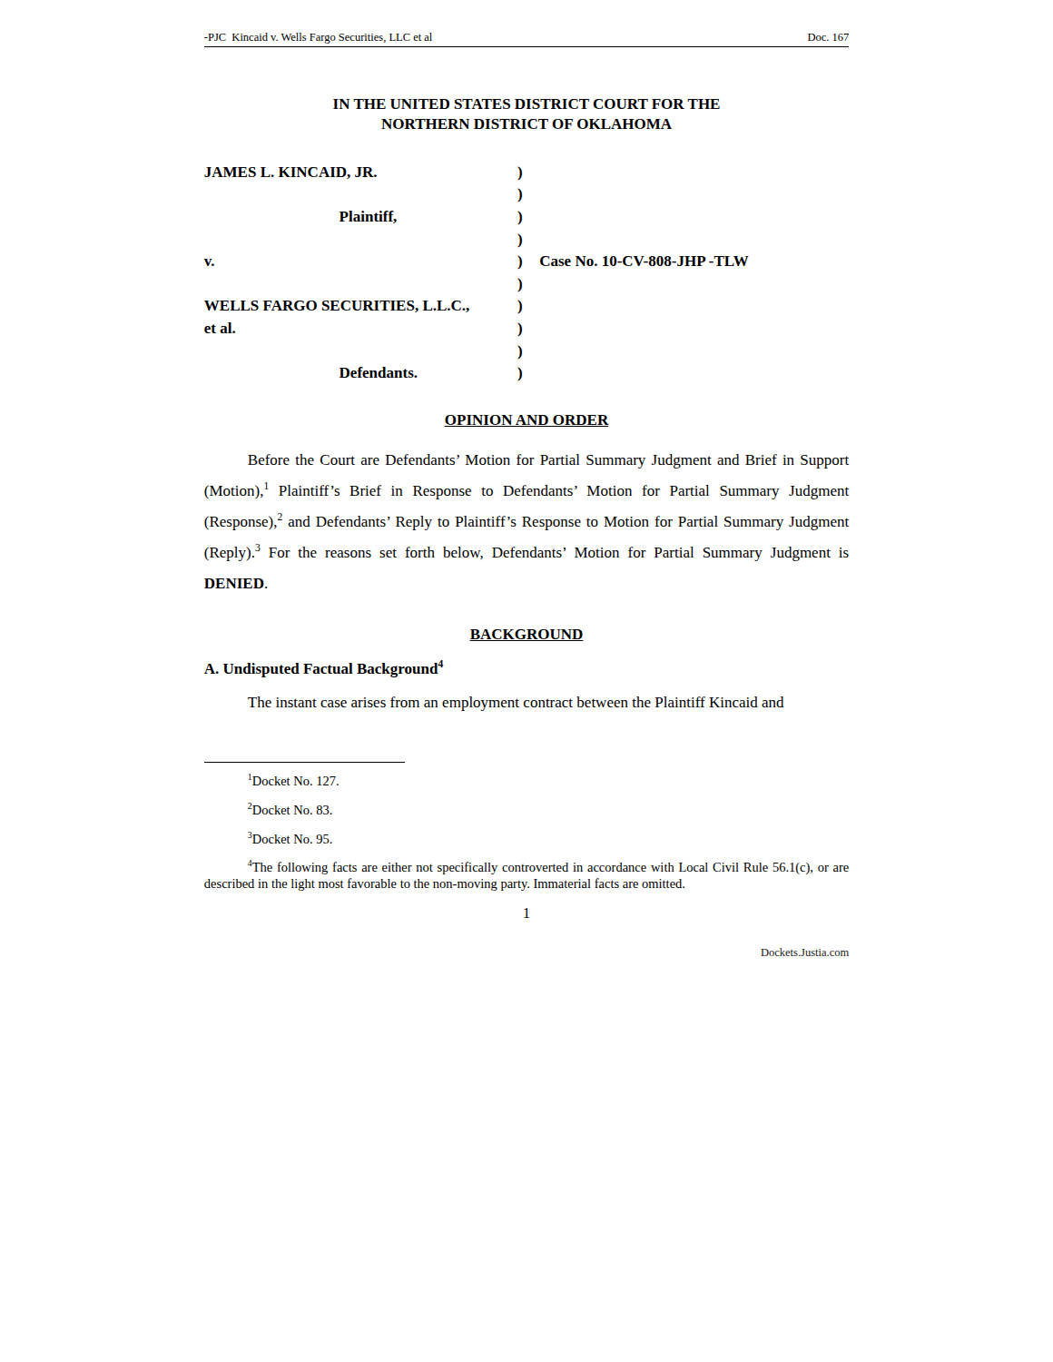-PJC Kincaid v. Wells Fargo Securities, LLC et al Doc. 167
IN THE UNITED STATES DISTRICT COURT FOR THE
NORTHERN DISTRICT OF OKLAHOMA
| JAMES L. KINCAID, JR. | ) | |
| | ) | |
| Plaintiff, | ) | |
| | ) | |
| v. | ) | Case No. 10-CV-808-JHP -TLW |
| | ) | |
| WELLS FARGO SECURITIES, L.L.C., | ) | |
| et al. | ) | |
| | ) | |
| Defendants. | ) | |
OPINION AND ORDER
Before the Court are Defendants’ Motion for Partial Summary Judgment and Brief in Support (Motion),1 Plaintiff’s Brief in Response to Defendants’ Motion for Partial Summary Judgment (Response),2 and Defendants’ Reply to Plaintiff’s Response to Motion for Partial Summary Judgment (Reply).3 For the reasons set forth below, Defendants’ Motion for Partial Summary Judgment is DENIED.
BACKGROUND
A. Undisputed Factual Background4
The instant case arises from an employment contract between the Plaintiff Kincaid and
1Docket No. 127.
2Docket No. 83.
3Docket No. 95.
4The following facts are either not specifically controverted in accordance with Local Civil Rule 56.1(c), or are described in the light most favorable to the non-moving party. Immaterial facts are omitted.
1
Dockets.Justia.com